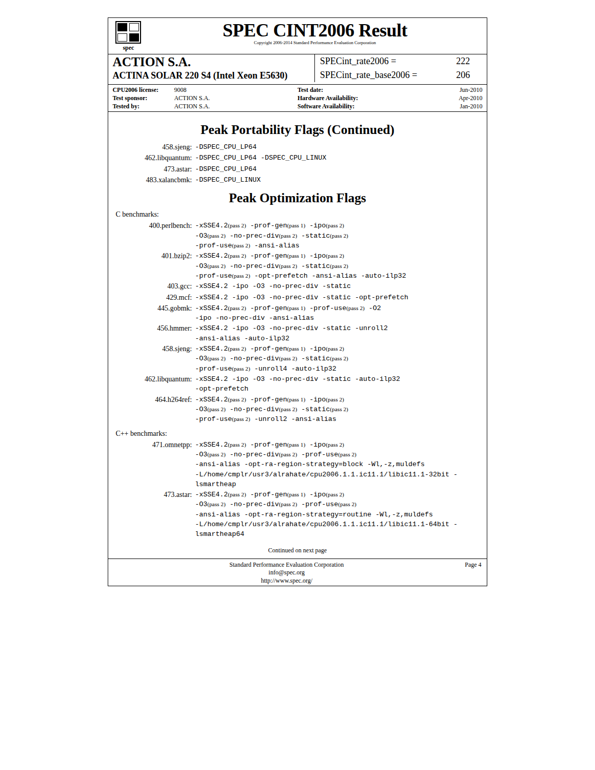spec
SPEC CINT2006 Result
Copyright 2006-2014 Standard Performance Evaluation Corporation
ACTION S.A. ACTINA SOLAR 220 S4 (Intel Xeon E5630)
SPECint_rate2006 = 222
SPECint_rate_base2006 = 206
CPU2006 license: 9008
Test sponsor: ACTION S.A.
Tested by: ACTION S.A.
Test date: Jun-2010
Hardware Availability: Apr-2010
Software Availability: Jan-2010
Peak Portability Flags (Continued)
458.sjeng:
-DSPEC_CPU_LP64
462.libquantum:
-DSPEC_CPU_LP64 -DSPEC_CPU_LINUX
473.astar:
-DSPEC_CPU_LP64
483.xalancbmk:
-DSPEC_CPU_LINUX
Peak Optimization Flags
C benchmarks:
400.perlbench:
-xSSE4.2(pass 2) -prof-gen(pass 1) -ipo(pass 2) -O3(pass 2) -no-prec-div(pass 2) -static(pass 2) -prof-use(pass 2) -ansi-alias
401.bzip2:
-xSSE4.2(pass 2) -prof-gen(pass 1) -ipo(pass 2) -O3(pass 2) -no-prec-div(pass 2) -static(pass 2) -prof-use(pass 2) -opt-prefetch -ansi-alias -auto-ilp32
403.gcc:
-xSSE4.2 -ipo -O3 -no-prec-div -static
429.mcf:
-xSSE4.2 -ipo -O3 -no-prec-div -static -opt-prefetch
445.gobmk:
-xSSE4.2(pass 2) -prof-gen(pass 1) -prof-use(pass 2) -O2 -ipo -no-prec-div -ansi-alias
456.hmmer:
-xSSE4.2 -ipo -O3 -no-prec-div -static -unroll2 -ansi-alias -auto-ilp32
458.sjeng:
-xSSE4.2(pass 2) -prof-gen(pass 1) -ipo(pass 2) -O3(pass 2) -no-prec-div(pass 2) -static(pass 2) -prof-use(pass 2) -unroll4 -auto-ilp32
462.libquantum:
-xSSE4.2 -ipo -O3 -no-prec-div -static -auto-ilp32 -opt-prefetch
464.h264ref:
-xSSE4.2(pass 2) -prof-gen(pass 1) -ipo(pass 2) -O3(pass 2) -no-prec-div(pass 2) -static(pass 2) -prof-use(pass 2) -unroll2 -ansi-alias
C++ benchmarks:
471.omnetpp:
-xSSE4.2(pass 2) -prof-gen(pass 1) -ipo(pass 2) -O3(pass 2) -no-prec-div(pass 2) -prof-use(pass 2) -ansi-alias -opt-ra-region-strategy=block -Wl,-z,muldefs -L/home/cmplr/usr3/alrahate/cpu2006.1.1.ic11.1/libic11.1-32bit -lsmartheap
473.astar:
-xSSE4.2(pass 2) -prof-gen(pass 1) -ipo(pass 2) -O3(pass 2) -no-prec-div(pass 2) -prof-use(pass 2) -ansi-alias -opt-ra-region-strategy=routine -Wl,-z,muldefs -L/home/cmplr/usr3/alrahate/cpu2006.1.1.ic11.1/libic11.1-64bit -lsmartheap64
Continued on next page
Standard Performance Evaluation Corporation
info@spec.org
http://www.spec.org/
Page 4